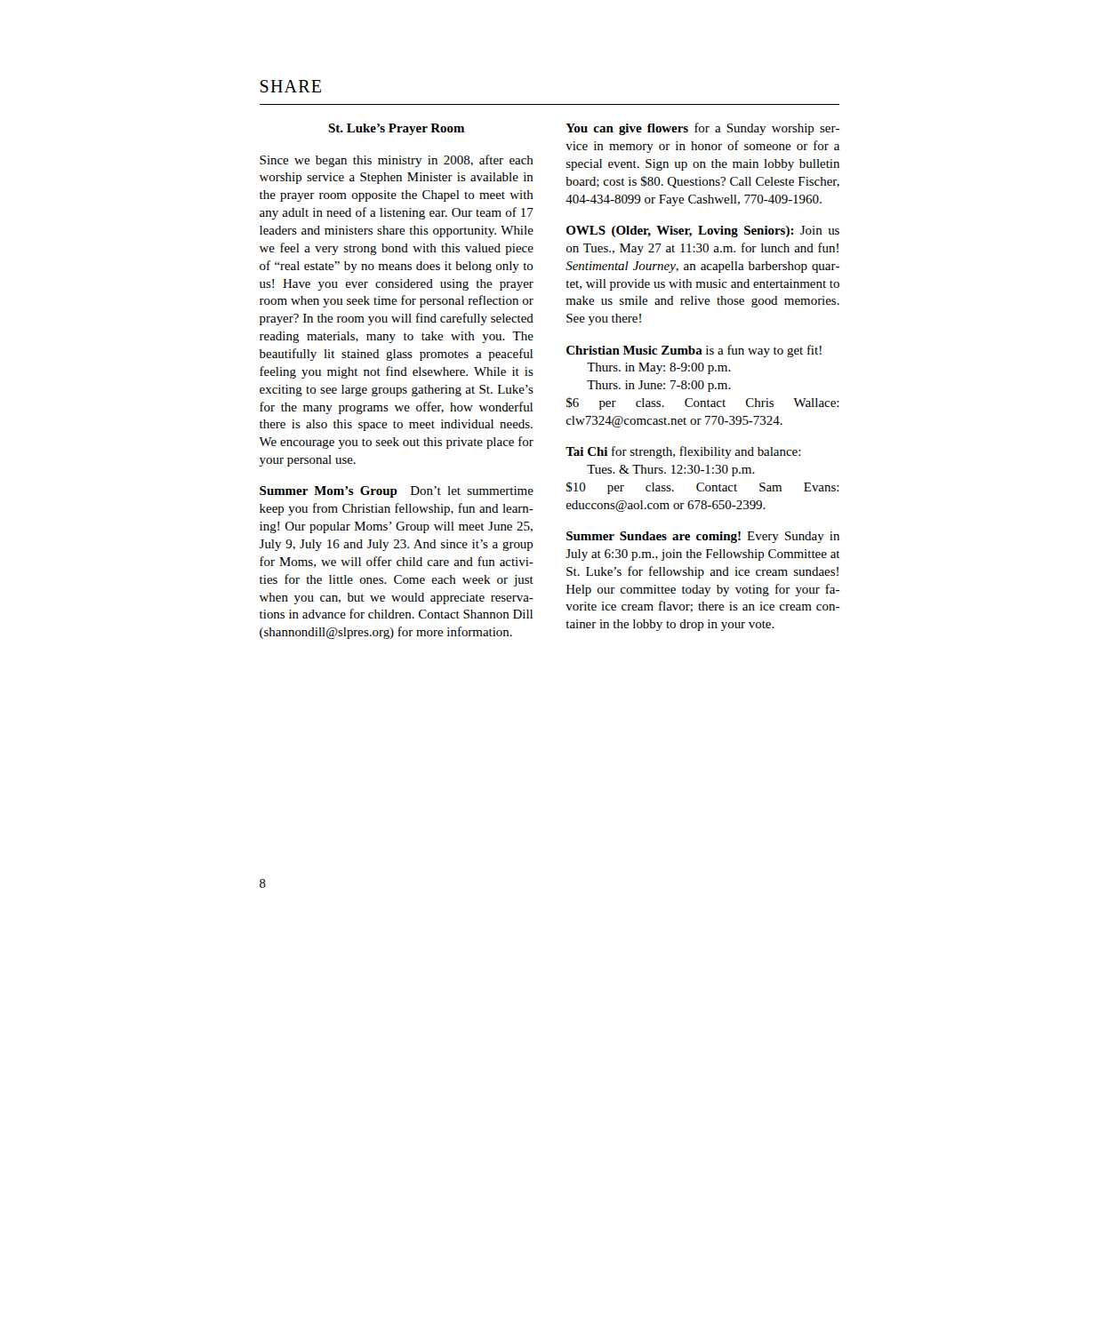SHARE
St. Luke’s Prayer Room
Since we began this ministry in 2008, after each worship service a Stephen Minister is available in the prayer room opposite the Chapel to meet with any adult in need of a listening ear. Our team of 17 leaders and ministers share this opportunity. While we feel a very strong bond with this valued piece of “real estate” by no means does it belong only to us! Have you ever considered using the prayer room when you seek time for personal reflection or prayer? In the room you will find carefully selected reading materials, many to take with you. The beautifully lit stained glass promotes a peaceful feeling you might not find elsewhere. While it is exciting to see large groups gathering at St. Luke’s for the many programs we offer, how wonderful there is also this space to meet individual needs. We encourage you to seek out this private place for your personal use.
Summer Mom’s Group Don’t let summertime keep you from Christian fellowship, fun and learning! Our popular Moms’ Group will meet June 25, July 9, July 16 and July 23. And since it’s a group for Moms, we will offer child care and fun activities for the little ones. Come each week or just when you can, but we would appreciate reservations in advance for children. Contact Shannon Dill (shannondill@slpres.org) for more information.
You can give flowers for a Sunday worship service in memory or in honor of someone or for a special event. Sign up on the main lobby bulletin board; cost is $80. Questions? Call Celeste Fischer, 404-434-8099 or Faye Cashwell, 770-409-1960.
OWLS (Older, Wiser, Loving Seniors): Join us on Tues., May 27 at 11:30 a.m. for lunch and fun! Sentimental Journey, an acapella barbershop quartet, will provide us with music and entertainment to make us smile and relive those good memories. See you there!
Christian Music Zumba is a fun way to get fit! Thurs. in May: 8-9:00 p.m. Thurs. in June: 7-8:00 p.m. $6 per class. Contact Chris Wallace: clw7324@comcast.net or 770-395-7324.
Tai Chi for strength, flexibility and balance: Tues. & Thurs. 12:30-1:30 p.m. $10 per class. Contact Sam Evans: educcons@aol.com or 678-650-2399.
Summer Sundaes are coming! Every Sunday in July at 6:30 p.m., join the Fellowship Committee at St. Luke’s for fellowship and ice cream sundaes! Help our committee today by voting for your favorite ice cream flavor; there is an ice cream container in the lobby to drop in your vote.
8